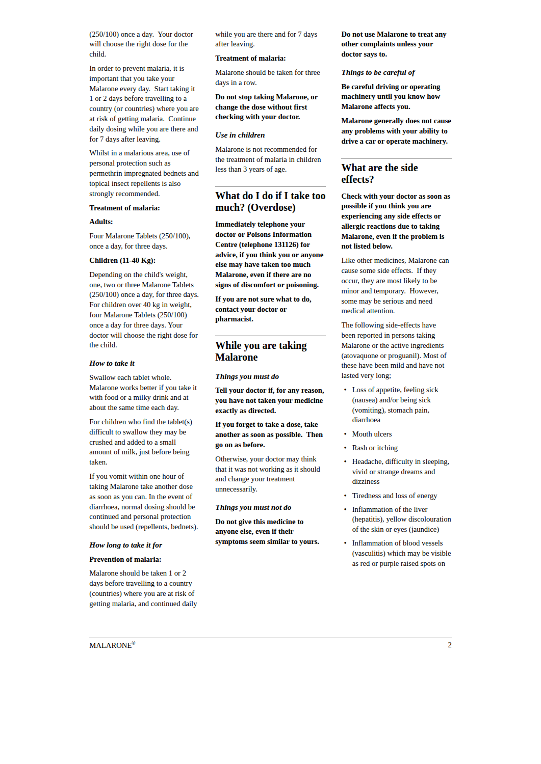(250/100) once a day. Your doctor will choose the right dose for the child.
In order to prevent malaria, it is important that you take your Malarone every day. Start taking it 1 or 2 days before travelling to a country (or countries) where you are at risk of getting malaria. Continue daily dosing while you are there and for 7 days after leaving.
Whilst in a malarious area, use of personal protection such as permethrin impregnated bednets and topical insect repellents is also strongly recommended.
Treatment of malaria:
Adults:
Four Malarone Tablets (250/100), once a day, for three days.
Children (11-40 Kg):
Depending on the child's weight, one, two or three Malarone Tablets (250/100) once a day, for three days. For children over 40 kg in weight, four Malarone Tablets (250/100) once a day for three days. Your doctor will choose the right dose for the child.
How to take it
Swallow each tablet whole. Malarone works better if you take it with food or a milky drink and at about the same time each day.
For children who find the tablet(s) difficult to swallow they may be crushed and added to a small amount of milk, just before being taken.
If you vomit within one hour of taking Malarone take another dose as soon as you can. In the event of diarrhoea, normal dosing should be continued and personal protection should be used (repellents, bednets).
How long to take it for
Prevention of malaria:
Malarone should be taken 1 or 2 days before travelling to a country (countries) where you are at risk of getting malaria, and continued daily
while you are there and for 7 days after leaving.
Treatment of malaria:
Malarone should be taken for three days in a row.
Do not stop taking Malarone, or change the dose without first checking with your doctor.
Use in children
Malarone is not recommended for the treatment of malaria in children less than 3 years of age.
What do I do if I take too much? (Overdose)
Immediately telephone your doctor or Poisons Information Centre (telephone 131126) for advice, if you think you or anyone else may have taken too much Malarone, even if there are no signs of discomfort or poisoning.
If you are not sure what to do, contact your doctor or pharmacist.
While you are taking Malarone
Things you must do
Tell your doctor if, for any reason, you have not taken your medicine exactly as directed.
If you forget to take a dose, take another as soon as possible. Then go on as before.
Otherwise, your doctor may think that it was not working as it should and change your treatment unnecessarily.
Things you must not do
Do not give this medicine to anyone else, even if their symptoms seem similar to yours.
Do not use Malarone to treat any other complaints unless your doctor says to.
Things to be careful of
Be careful driving or operating machinery until you know how Malarone affects you.
Malarone generally does not cause any problems with your ability to drive a car or operate machinery.
What are the side effects?
Check with your doctor as soon as possible if you think you are experiencing any side effects or allergic reactions due to taking Malarone, even if the problem is not listed below.
Like other medicines, Malarone can cause some side effects. If they occur, they are most likely to be minor and temporary. However, some may be serious and need medical attention.
The following side-effects have been reported in persons taking Malarone or the active ingredients (atovaquone or proguanil). Most of these have been mild and have not lasted very long;
Loss of appetite, feeling sick (nausea) and/or being sick (vomiting), stomach pain, diarrhoea
Mouth ulcers
Rash or itching
Headache, difficulty in sleeping, vivid or strange dreams and dizziness
Tiredness and loss of energy
Inflammation of the liver (hepatitis), yellow discolouration of the skin or eyes (jaundice)
Inflammation of blood vessels (vasculitis) which may be visible as red or purple raised spots on
MALARONE®
2